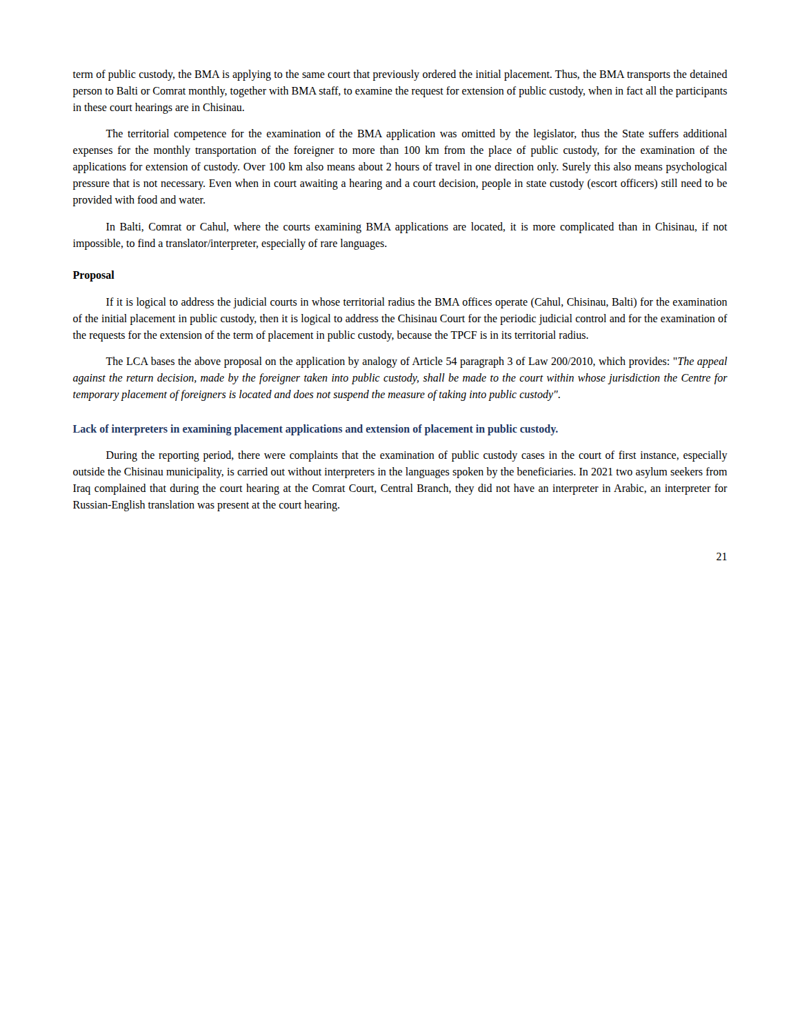term of public custody, the BMA is applying to the same court that previously ordered the initial placement. Thus, the BMA transports the detained person to Balti or Comrat monthly, together with BMA staff, to examine the request for extension of public custody, when in fact all the participants in these court hearings are in Chisinau.
The territorial competence for the examination of the BMA application was omitted by the legislator, thus the State suffers additional expenses for the monthly transportation of the foreigner to more than 100 km from the place of public custody, for the examination of the applications for extension of custody. Over 100 km also means about 2 hours of travel in one direction only. Surely this also means psychological pressure that is not necessary. Even when in court awaiting a hearing and a court decision, people in state custody (escort officers) still need to be provided with food and water.
In Balti, Comrat or Cahul, where the courts examining BMA applications are located, it is more complicated than in Chisinau, if not impossible, to find a translator/interpreter, especially of rare languages.
Proposal
If it is logical to address the judicial courts in whose territorial radius the BMA offices operate (Cahul, Chisinau, Balti) for the examination of the initial placement in public custody, then it is logical to address the Chisinau Court for the periodic judicial control and for the examination of the requests for the extension of the term of placement in public custody, because the TPCF is in its territorial radius.
The LCA bases the above proposal on the application by analogy of Article 54 paragraph 3 of Law 200/2010, which provides: "The appeal against the return decision, made by the foreigner taken into public custody, shall be made to the court within whose jurisdiction the Centre for temporary placement of foreigners is located and does not suspend the measure of taking into public custody".
Lack of interpreters in examining placement applications and extension of placement in public custody.
During the reporting period, there were complaints that the examination of public custody cases in the court of first instance, especially outside the Chisinau municipality, is carried out without interpreters in the languages spoken by the beneficiaries. In 2021 two asylum seekers from Iraq complained that during the court hearing at the Comrat Court, Central Branch, they did not have an interpreter in Arabic, an interpreter for Russian-English translation was present at the court hearing.
21